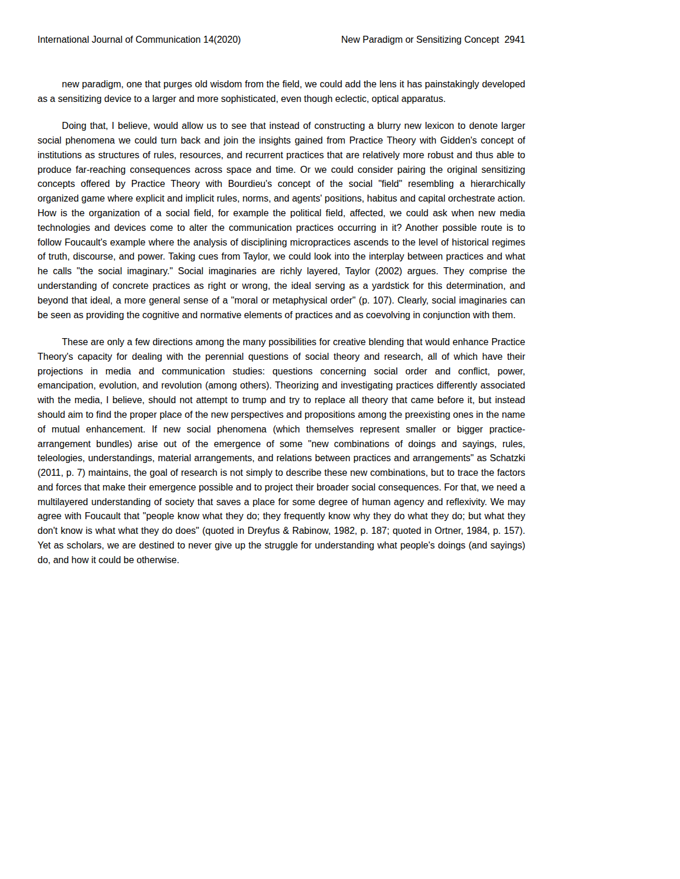International Journal of Communication 14(2020) New Paradigm or Sensitizing Concept 2941
new paradigm, one that purges old wisdom from the field, we could add the lens it has painstakingly developed as a sensitizing device to a larger and more sophisticated, even though eclectic, optical apparatus.
Doing that, I believe, would allow us to see that instead of constructing a blurry new lexicon to denote larger social phenomena we could turn back and join the insights gained from Practice Theory with Gidden's concept of institutions as structures of rules, resources, and recurrent practices that are relatively more robust and thus able to produce far-reaching consequences across space and time. Or we could consider pairing the original sensitizing concepts offered by Practice Theory with Bourdieu's concept of the social "field" resembling a hierarchically organized game where explicit and implicit rules, norms, and agents' positions, habitus and capital orchestrate action. How is the organization of a social field, for example the political field, affected, we could ask when new media technologies and devices come to alter the communication practices occurring in it? Another possible route is to follow Foucault's example where the analysis of disciplining micropractices ascends to the level of historical regimes of truth, discourse, and power. Taking cues from Taylor, we could look into the interplay between practices and what he calls "the social imaginary." Social imaginaries are richly layered, Taylor (2002) argues. They comprise the understanding of concrete practices as right or wrong, the ideal serving as a yardstick for this determination, and beyond that ideal, a more general sense of a "moral or metaphysical order" (p. 107). Clearly, social imaginaries can be seen as providing the cognitive and normative elements of practices and as coevolving in conjunction with them.
These are only a few directions among the many possibilities for creative blending that would enhance Practice Theory's capacity for dealing with the perennial questions of social theory and research, all of which have their projections in media and communication studies: questions concerning social order and conflict, power, emancipation, evolution, and revolution (among others). Theorizing and investigating practices differently associated with the media, I believe, should not attempt to trump and try to replace all theory that came before it, but instead should aim to find the proper place of the new perspectives and propositions among the preexisting ones in the name of mutual enhancement. If new social phenomena (which themselves represent smaller or bigger practice-arrangement bundles) arise out of the emergence of some "new combinations of doings and sayings, rules, teleologies, understandings, material arrangements, and relations between practices and arrangements" as Schatzki (2011, p. 7) maintains, the goal of research is not simply to describe these new combinations, but to trace the factors and forces that make their emergence possible and to project their broader social consequences. For that, we need a multilayered understanding of society that saves a place for some degree of human agency and reflexivity. We may agree with Foucault that "people know what they do; they frequently know why they do what they do; but what they don't know is what what they do does" (quoted in Dreyfus & Rabinow, 1982, p. 187; quoted in Ortner, 1984, p. 157). Yet as scholars, we are destined to never give up the struggle for understanding what people's doings (and sayings) do, and how it could be otherwise.